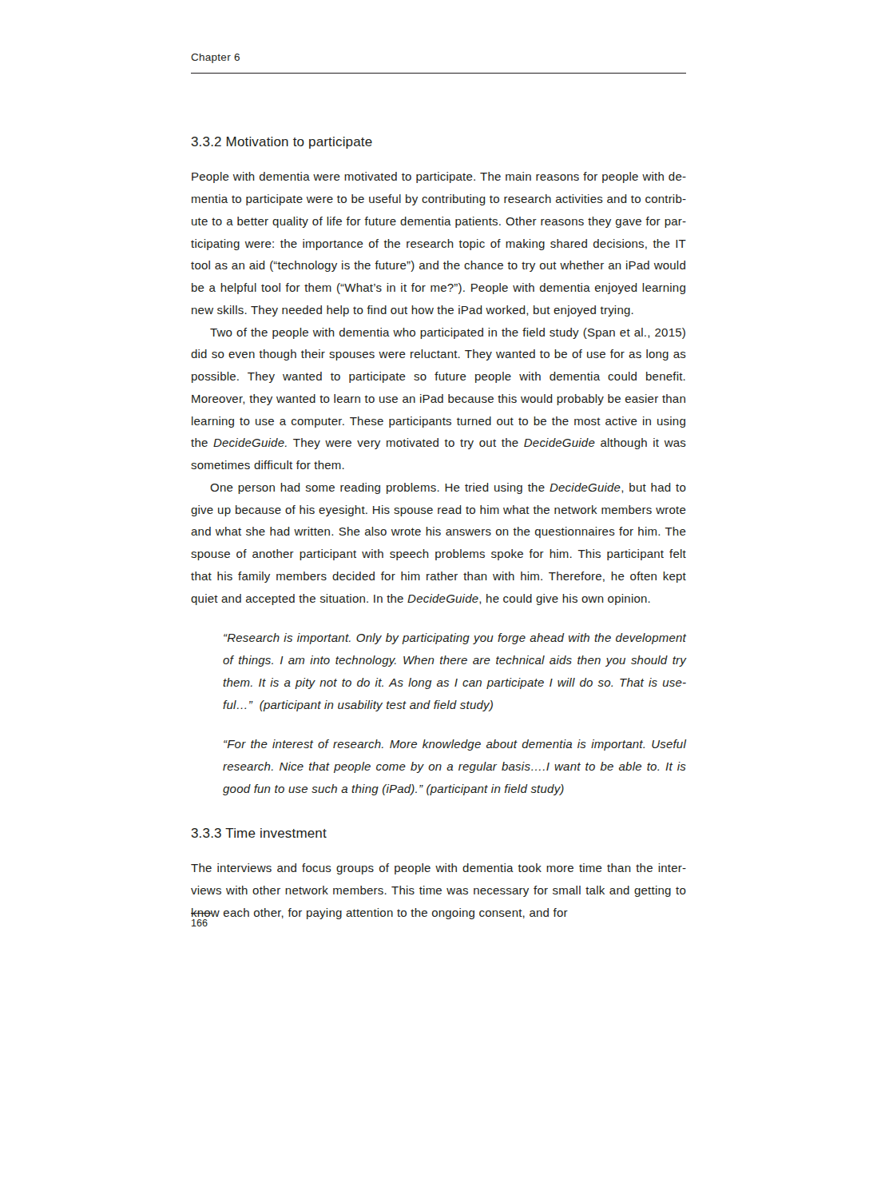Chapter 6
3.3.2 Motivation to participate
People with dementia were motivated to participate. The main reasons for people with dementia to participate were to be useful by contributing to research activities and to contribute to a better quality of life for future dementia patients. Other reasons they gave for participating were: the importance of the research topic of making shared decisions, the IT tool as an aid (“technology is the future”) and the chance to try out whether an iPad would be a helpful tool for them (“What’s in it for me?”). People with dementia enjoyed learning new skills. They needed help to find out how the iPad worked, but enjoyed trying.
Two of the people with dementia who participated in the field study (Span et al., 2015) did so even though their spouses were reluctant. They wanted to be of use for as long as possible. They wanted to participate so future people with dementia could benefit. Moreover, they wanted to learn to use an iPad because this would probably be easier than learning to use a computer. These participants turned out to be the most active in using the DecideGuide. They were very motivated to try out the DecideGuide although it was sometimes difficult for them.
One person had some reading problems. He tried using the DecideGuide, but had to give up because of his eyesight. His spouse read to him what the network members wrote and what she had written. She also wrote his answers on the questionnaires for him. The spouse of another participant with speech problems spoke for him. This participant felt that his family members decided for him rather than with him. Therefore, he often kept quiet and accepted the situation. In the DecideGuide, he could give his own opinion.
“Research is important. Only by participating you forge ahead with the development of things. I am into technology. When there are technical aids then you should try them. It is a pity not to do it. As long as I can participate I will do so. That is useful…” (participant in usability test and field study)
“For the interest of research. More knowledge about dementia is important. Useful research. Nice that people come by on a regular basis….I want to be able to. It is good fun to use such a thing (iPad).” (participant in field study)
3.3.3 Time investment
The interviews and focus groups of people with dementia took more time than the interviews with other network members. This time was necessary for small talk and getting to know each other, for paying attention to the ongoing consent, and for
166